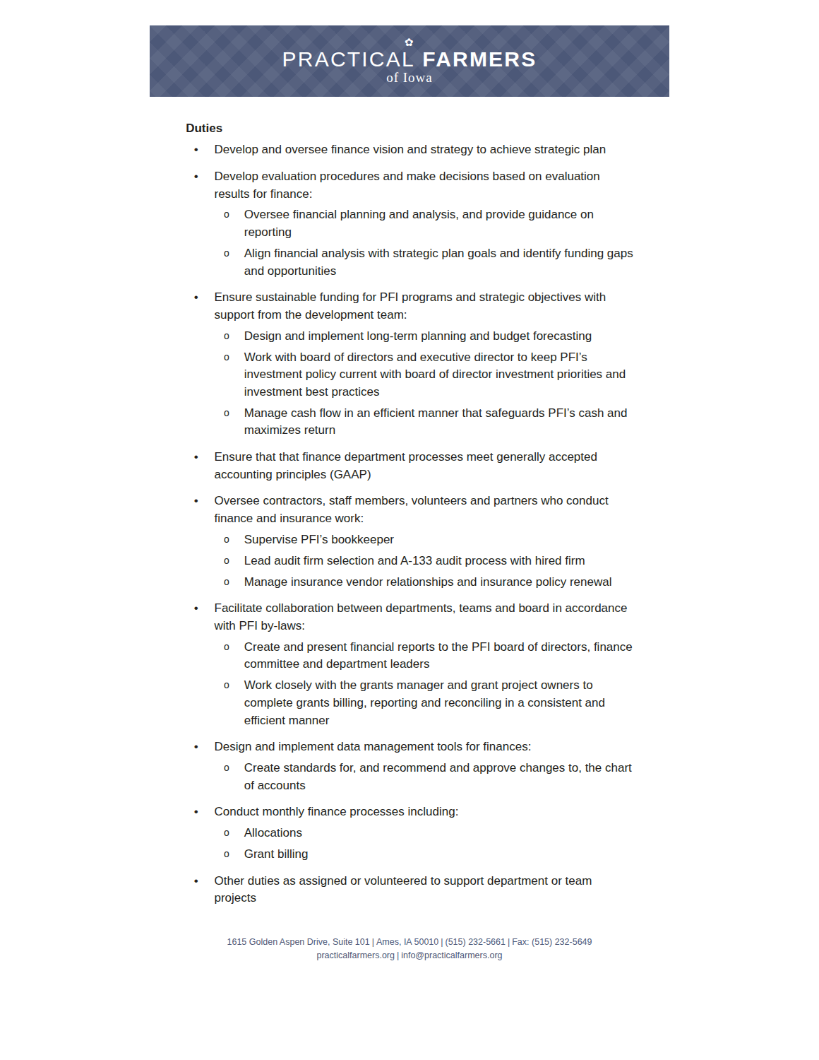✿
PRACTICAL FARMERS
of Iowa
Duties
Develop and oversee finance vision and strategy to achieve strategic plan
Develop evaluation procedures and make decisions based on evaluation results for finance:
Oversee financial planning and analysis, and provide guidance on reporting
Align financial analysis with strategic plan goals and identify funding gaps and opportunities
Ensure sustainable funding for PFI programs and strategic objectives with support from the development team:
Design and implement long-term planning and budget forecasting
Work with board of directors and executive director to keep PFI’s investment policy current with board of director investment priorities and investment best practices
Manage cash flow in an efficient manner that safeguards PFI’s cash and maximizes return
Ensure that that finance department processes meet generally accepted accounting principles (GAAP)
Oversee contractors, staff members, volunteers and partners who conduct finance and insurance work:
Supervise PFI’s bookkeeper
Lead audit firm selection and A-133 audit process with hired firm
Manage insurance vendor relationships and insurance policy renewal
Facilitate collaboration between departments, teams and board in accordance with PFI by-laws:
Create and present financial reports to the PFI board of directors, finance committee and department leaders
Work closely with the grants manager and grant project owners to complete grants billing, reporting and reconciling in a consistent and efficient manner
Design and implement data management tools for finances:
Create standards for, and recommend and approve changes to, the chart of accounts
Conduct monthly finance processes including:
Allocations
Grant billing
Other duties as assigned or volunteered to support department or team projects
1615 Golden Aspen Drive, Suite 101|Ames, IA 50010|(515) 232-5661|Fax: (515) 232-5649
practicalfarmers.org|info@practicalfarmers.org